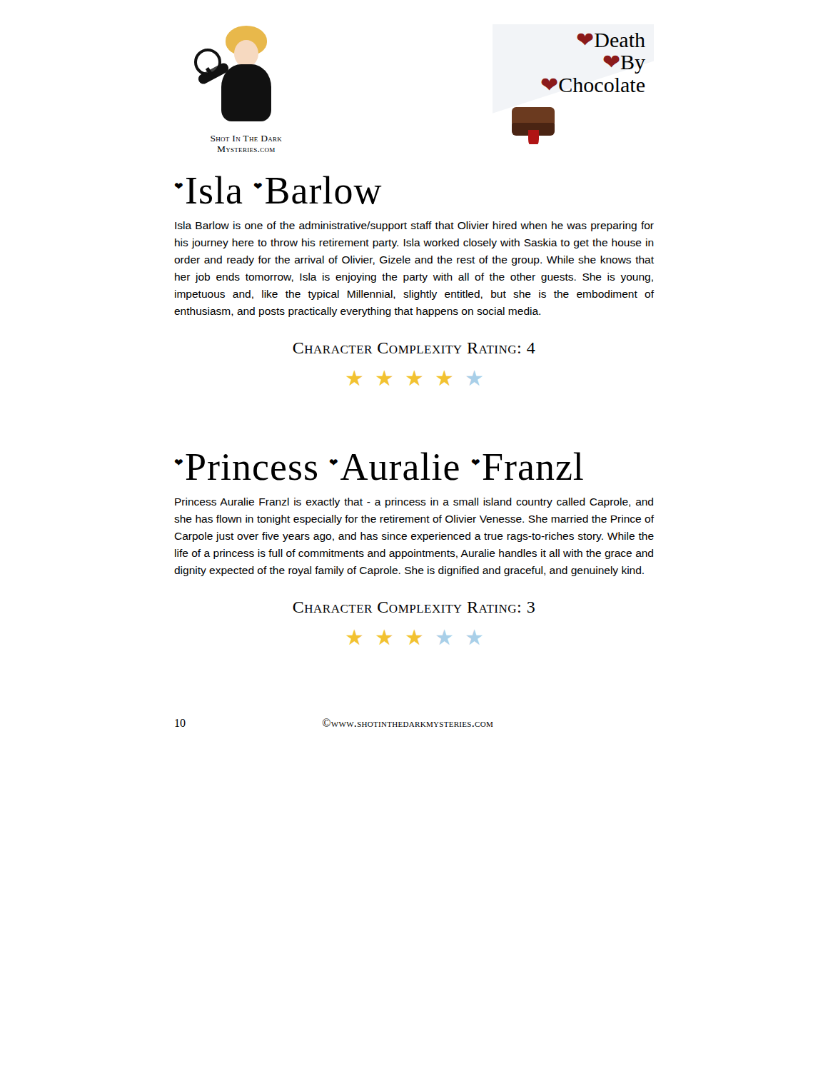Shot In The Dark
Mysteries.com
❤Death
❤By
❤Chocolate
❤Isla ❤Barlow
Isla Barlow is one of the administrative/support staff that Olivier hired when he was preparing for his journey here to throw his retirement party. Isla worked closely with Saskia to get the house in order and ready for the arrival of Olivier, Gizele and the rest of the group. While she knows that her job ends tomorrow, Isla is enjoying the party with all of the other guests. She is young, impetuous and, like the typical Millennial, slightly entitled, but she is the embodiment of enthusiasm, and posts practically everything that happens on social media.
Character Complexity Rating: 4
❤Princess ❤Auralie ❤Franzl
Princess Auralie Franzl is exactly that - a princess in a small island country called Caprole, and she has flown in tonight especially for the retirement of Olivier Venesse. She married the Prince of Carpole just over five years ago, and has since experienced a true rags-to-riches story. While the life of a princess is full of commitments and appointments, Auralie handles it all with the grace and dignity expected of the royal family of Caprole. She is dignified and graceful, and genuinely kind.
Character Complexity Rating: 3
10
©www.shotinthedarkmysteries.com